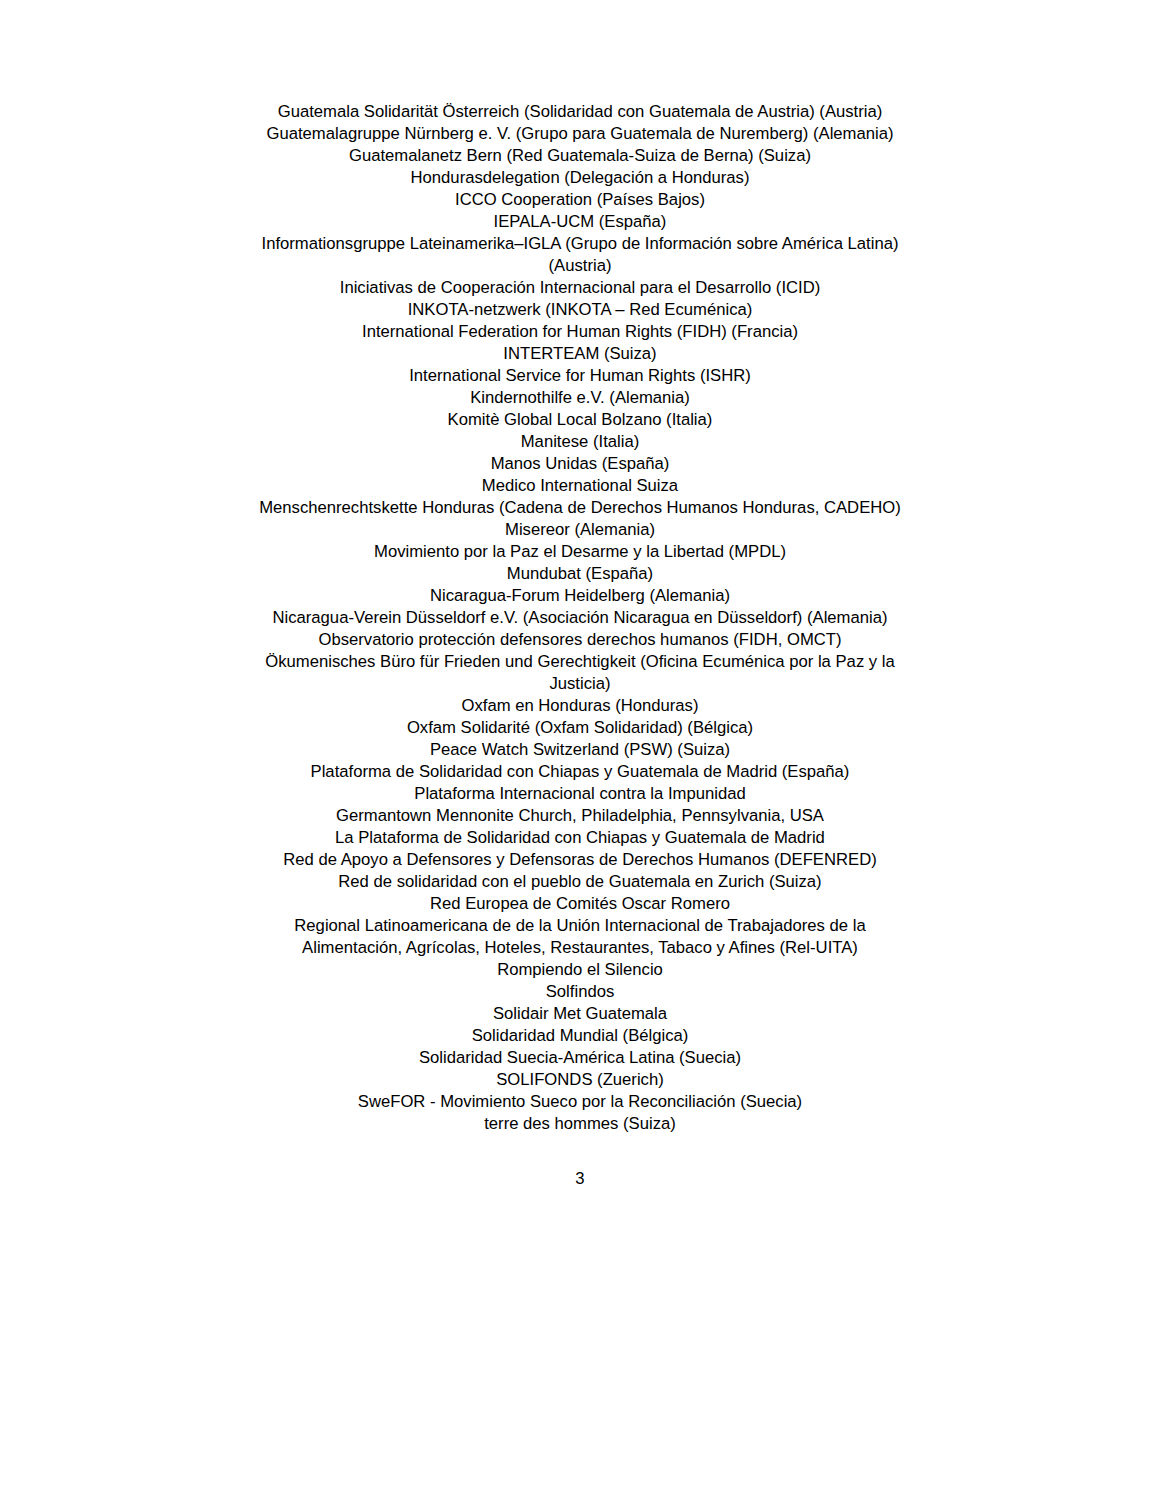Guatemala Solidarität Österreich (Solidaridad con Guatemala de Austria) (Austria)
Guatemalagruppe Nürnberg e. V. (Grupo para Guatemala de Nuremberg) (Alemania)
Guatemalanetz Bern (Red Guatemala-Suiza de Berna) (Suiza)
Hondurasdelegation (Delegación a Honduras)
ICCO Cooperation (Países Bajos)
IEPALA-UCM (España)
Informationsgruppe Lateinamerika–IGLA (Grupo de Información sobre América Latina) (Austria)
Iniciativas de Cooperación Internacional para el Desarrollo (ICID)
INKOTA-netzwerk (INKOTA – Red Ecuménica)
International Federation for Human Rights (FIDH) (Francia)
INTERTEAM (Suiza)
International Service for Human Rights (ISHR)
Kindernothilfe e.V. (Alemania)
Komitè Global Local Bolzano (Italia)
Manitese (Italia)
Manos Unidas (España)
Medico International Suiza
Menschenrechtskette Honduras (Cadena de Derechos Humanos Honduras, CADEHO)
Misereor (Alemania)
Movimiento por la Paz el Desarme y la Libertad (MPDL)
Mundubat (España)
Nicaragua-Forum Heidelberg (Alemania)
Nicaragua-Verein Düsseldorf e.V. (Asociación Nicaragua en Düsseldorf) (Alemania)
Observatorio protección defensores derechos humanos (FIDH, OMCT)
Ökumenisches Büro für Frieden und Gerechtigkeit (Oficina Ecuménica por la Paz y la Justicia)
Oxfam en Honduras (Honduras)
Oxfam Solidarité (Oxfam Solidaridad) (Bélgica)
Peace Watch Switzerland (PSW) (Suiza)
Plataforma de Solidaridad con Chiapas y Guatemala de Madrid (España)
Plataforma Internacional contra la Impunidad
Germantown Mennonite Church, Philadelphia, Pennsylvania, USA
La Plataforma de Solidaridad con Chiapas y Guatemala de Madrid
Red de Apoyo a Defensores y Defensoras de Derechos Humanos (DEFENRED)
Red de solidaridad con el pueblo de Guatemala en Zurich (Suiza)
Red Europea de Comités Oscar Romero
Regional Latinoamericana de de la Unión Internacional de Trabajadores de la Alimentación, Agrícolas, Hoteles, Restaurantes, Tabaco y Afines (Rel-UITA)
Rompiendo el Silencio
Solfindos
Solidair Met Guatemala
Solidaridad Mundial (Bélgica)
Solidaridad Suecia-América Latina (Suecia)
SOLIFONDS (Zuerich)
SweFOR - Movimiento Sueco por la Reconciliación (Suecia)
terre des hommes (Suiza)
3